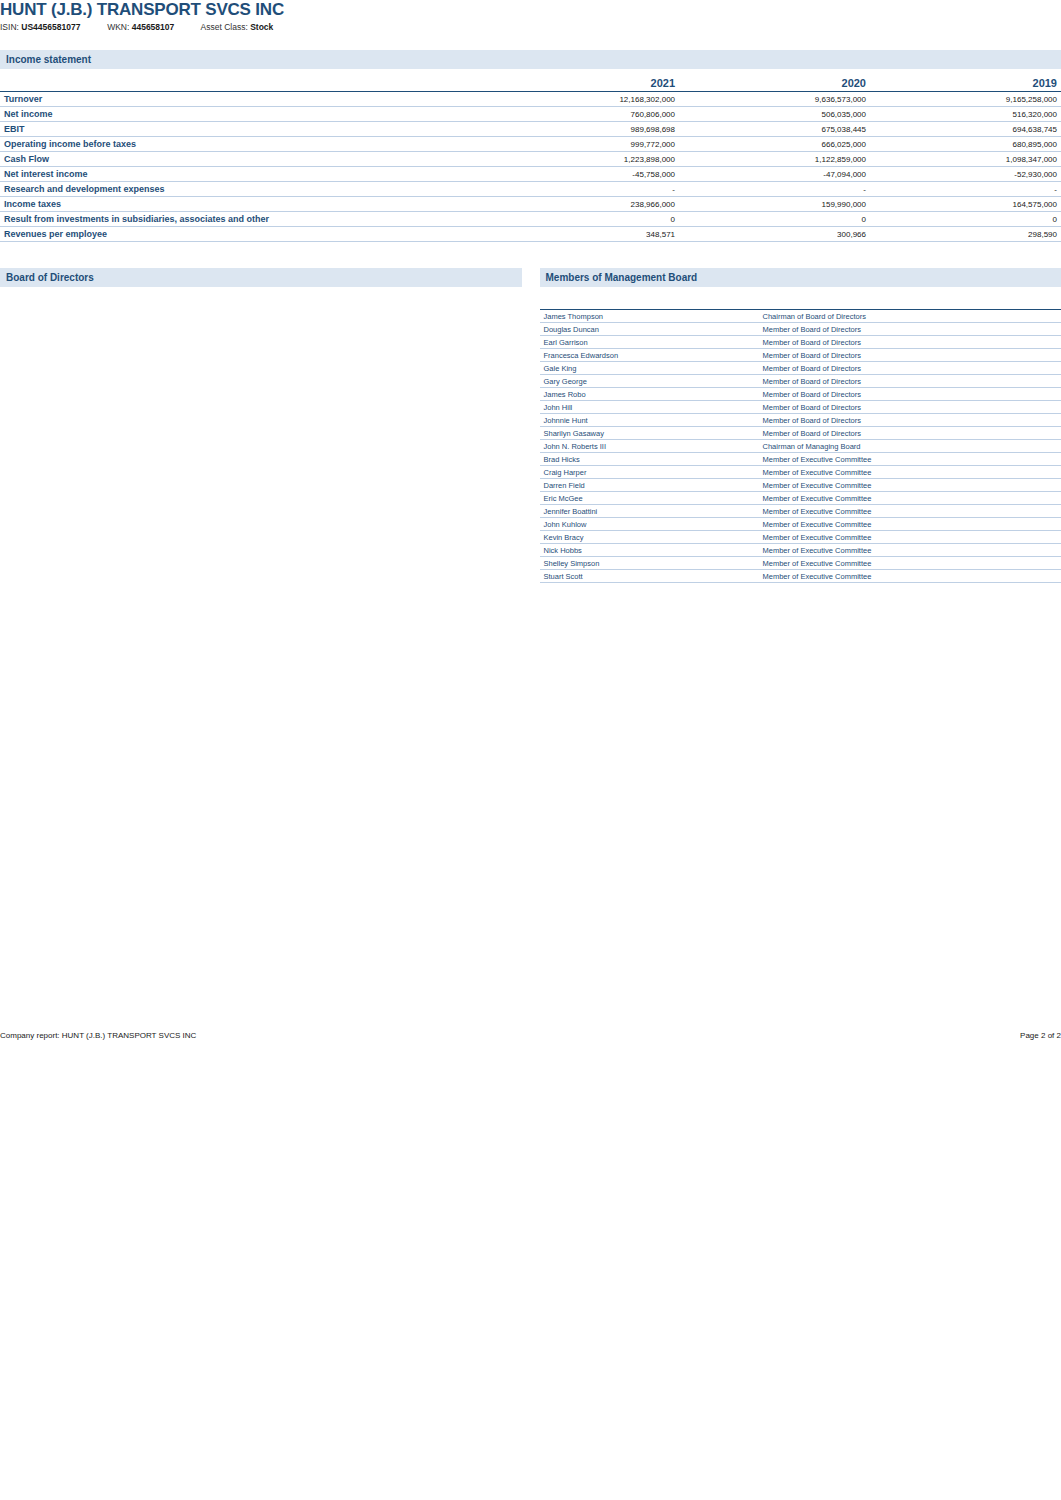HUNT (J.B.) TRANSPORT SVCS INC
ISIN: US4456581077 WKN: 445658107 Asset Class: Stock
Income statement
| | 2021 | 2020 | 2019 |
| --- | --- | --- | --- |
| Turnover | 12,168,302,000 | 9,636,573,000 | 9,165,258,000 |
| Net income | 760,806,000 | 506,035,000 | 516,320,000 |
| EBIT | 989,698,698 | 675,038,445 | 694,638,745 |
| Operating income before taxes | 999,772,000 | 666,025,000 | 680,895,000 |
| Cash Flow | 1,223,898,000 | 1,122,859,000 | 1,098,347,000 |
| Net interest income | -45,758,000 | -47,094,000 | -52,930,000 |
| Research and development expenses | - | - | - |
| Income taxes | 238,966,000 | 159,990,000 | 164,575,000 |
| Result from investments in subsidiaries, associates and other | 0 | 0 | 0 |
| Revenues per employee | 348,571 | 300,966 | 298,590 |
Board of Directors
Members of Management Board
| James Thompson | Chairman of Board of Directors |
| Douglas Duncan | Member of Board of Directors |
| Earl Garrison | Member of Board of Directors |
| Francesca Edwardson | Member of Board of Directors |
| Gale King | Member of Board of Directors |
| Gary George | Member of Board of Directors |
| James Robo | Member of Board of Directors |
| John Hill | Member of Board of Directors |
| Johnnie Hunt | Member of Board of Directors |
| Sharilyn Gasaway | Member of Board of Directors |
| John N. Roberts III | Chairman of Managing Board |
| Brad Hicks | Member of Executive Committee |
| Craig Harper | Member of Executive Committee |
| Darren Field | Member of Executive Committee |
| Eric McGee | Member of Executive Committee |
| Jennifer Boattini | Member of Executive Committee |
| John Kuhlow | Member of Executive Committee |
| Kevin Bracy | Member of Executive Committee |
| Nick Hobbs | Member of Executive Committee |
| Shelley Simpson | Member of Executive Committee |
| Stuart Scott | Member of Executive Committee |
Company report: HUNT (J.B.) TRANSPORT SVCS INC
Page 2 of 2